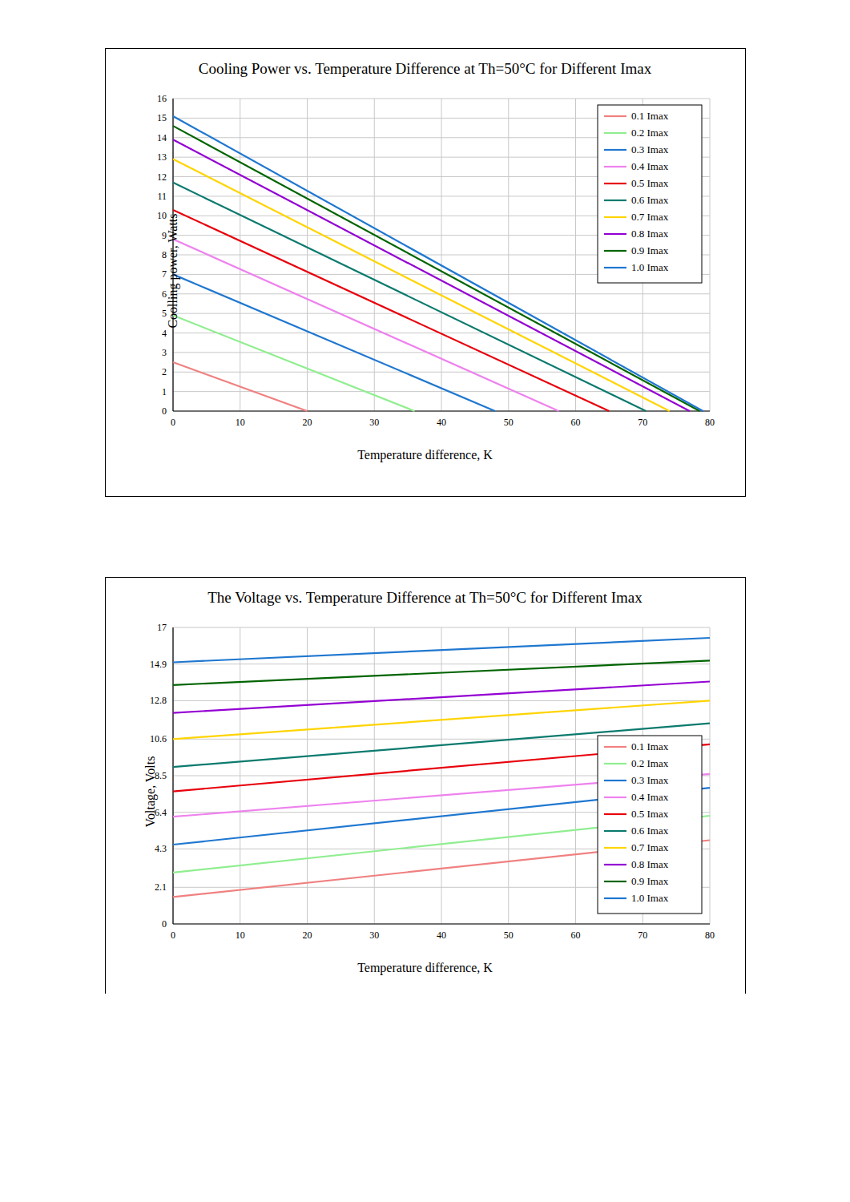Cooling Power vs. Temperature Difference at Th=50°C for Different Imax
Coolling power, Watts
0 1 2 3 4 5 6 7 8 9 10 11 12 13 14 15 16 0 10 20 30 40 50 60 70 80 0.1 Imax 0.2 Imax 0.3 Imax 0.4 Imax 0.5 Imax 0.6 Imax 0.7 Imax 0.8 Imax 0.9 Imax 1.0 Imax
Temperature difference, K
The Voltage vs. Temperature Difference at Th=50°C for Different Imax
Voltage, Volts
0 2.1 4.3 6.4 8.5 10.6 12.8 14.9 17 0 10 20 30 40 50 60 70 80 0.1 Imax 0.2 Imax 0.3 Imax 0.4 Imax 0.5 Imax 0.6 Imax 0.7 Imax 0.8 Imax 0.9 Imax 1.0 Imax
Temperature difference, K